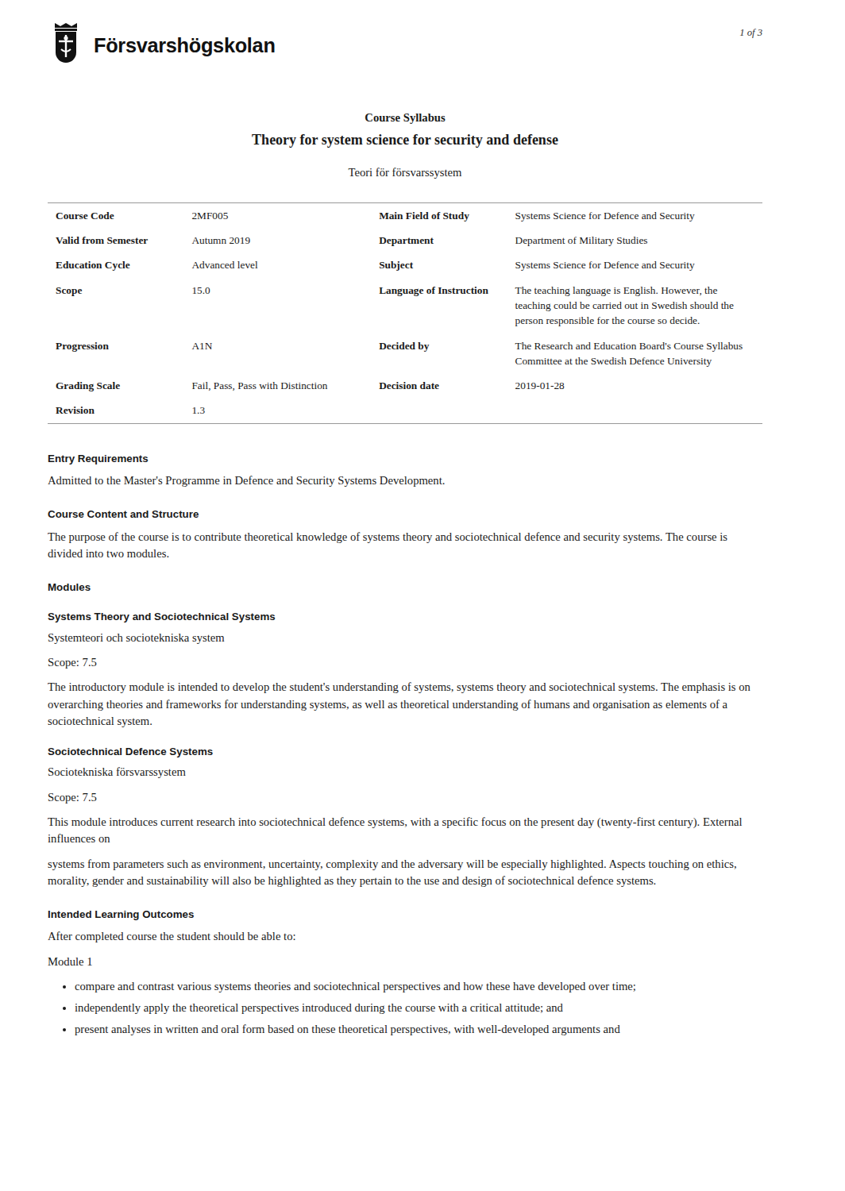Försvarshögskolan
1 of 3
Course Syllabus
Theory for system science for security and defense
Teori för försvarssystem
| Course Code | 2MF005 | Main Field of Study | Systems Science for Defence and Security |
| Valid from Semester | Autumn 2019 | Department | Department of Military Studies |
| Education Cycle | Advanced level | Subject | Systems Science for Defence and Security |
| Scope | 15.0 | Language of Instruction | The teaching language is English. However, the teaching could be carried out in Swedish should the person responsible for the course so decide. |
| Progression | A1N | Decided by | The Research and Education Board's Course Syllabus Committee at the Swedish Defence University |
| Grading Scale | Fail, Pass, Pass with Distinction | Decision date | 2019-01-28 |
| Revision | 1.3 | | |
Entry Requirements
Admitted to the Master's Programme in Defence and Security Systems Development.
Course Content and Structure
The purpose of the course is to contribute theoretical knowledge of systems theory and sociotechnical defence and security systems. The course is divided into two modules.
Modules
Systems Theory and Sociotechnical Systems
Systemteori och sociotekniska system
Scope: 7.5
The introductory module is intended to develop the student's understanding of systems, systems theory and sociotechnical systems. The emphasis is on overarching theories and frameworks for understanding systems, as well as theoretical understanding of humans and organisation as elements of a sociotechnical system.
Sociotechnical Defence Systems
Sociotekniska försvarssystem
Scope: 7.5
This module introduces current research into sociotechnical defence systems, with a specific focus on the present day (twenty-first century). External influences on
systems from parameters such as environment, uncertainty, complexity and the adversary will be especially highlighted. Aspects touching on ethics, morality, gender and sustainability will also be highlighted as they pertain to the use and design of sociotechnical defence systems.
Intended Learning Outcomes
After completed course the student should be able to:
Module 1
compare and contrast various systems theories and sociotechnical perspectives and how these have developed over time;
independently apply the theoretical perspectives introduced during the course with a critical attitude; and
present analyses in written and oral form based on these theoretical perspectives, with well-developed arguments and